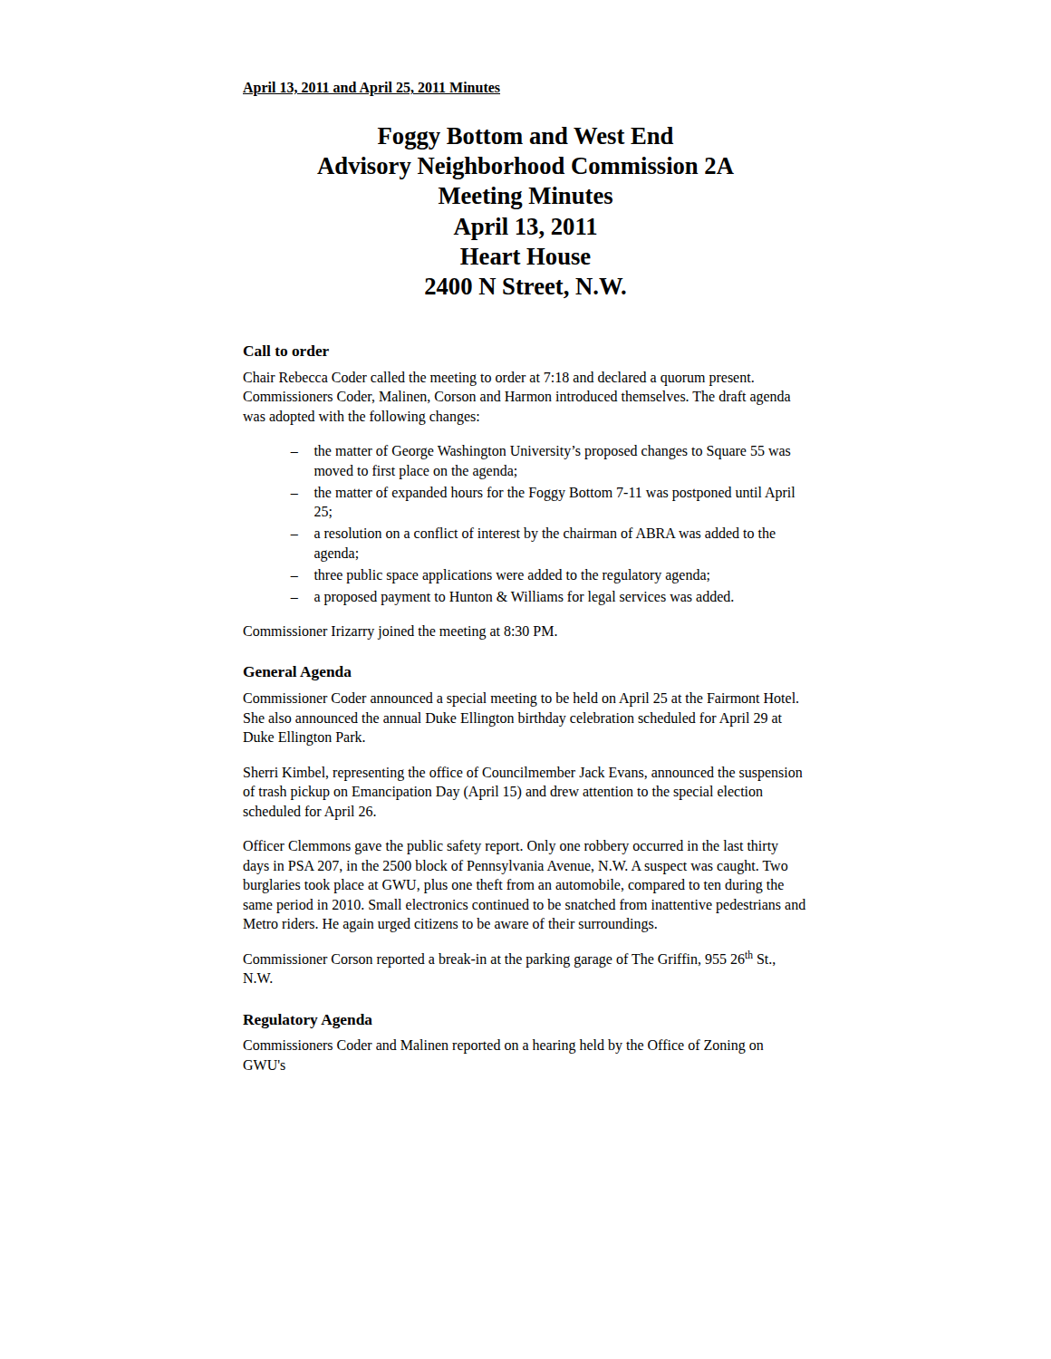April 13, 2011 and April 25, 2011 Minutes
Foggy Bottom and West End
Advisory Neighborhood Commission 2A
Meeting Minutes
April 13, 2011
Heart House
2400 N Street, N.W.
Call to order
Chair Rebecca Coder called the meeting to order at 7:18 and declared a quorum present. Commissioners Coder, Malinen, Corson and Harmon introduced themselves. The draft agenda was adopted with the following changes:
the matter of George Washington University’s proposed changes to Square 55 was moved to first place on the agenda;
the matter of expanded hours for the Foggy Bottom 7-11 was postponed until April 25;
a resolution on a conflict of interest by the chairman of ABRA was added to the agenda;
three public space applications were added to the regulatory agenda;
a proposed payment to Hunton & Williams for legal services was added.
Commissioner Irizarry joined the meeting at 8:30 PM.
General Agenda
Commissioner Coder announced a special meeting to be held on April 25 at the Fairmont Hotel. She also announced the annual Duke Ellington birthday celebration scheduled for April 29 at Duke Ellington Park.
Sherri Kimbel, representing the office of Councilmember Jack Evans, announced the suspension of trash pickup on Emancipation Day (April 15) and drew attention to the special election scheduled for April 26.
Officer Clemmons gave the public safety report. Only one robbery occurred in the last thirty days in PSA 207, in the 2500 block of Pennsylvania Avenue, N.W. A suspect was caught. Two burglaries took place at GWU, plus one theft from an automobile, compared to ten during the same period in 2010. Small electronics continued to be snatched from inattentive pedestrians and Metro riders. He again urged citizens to be aware of their surroundings.
Commissioner Corson reported a break-in at the parking garage of The Griffin, 955 26th St., N.W.
Regulatory Agenda
Commissioners Coder and Malinen reported on a hearing held by the Office of Zoning on GWU's